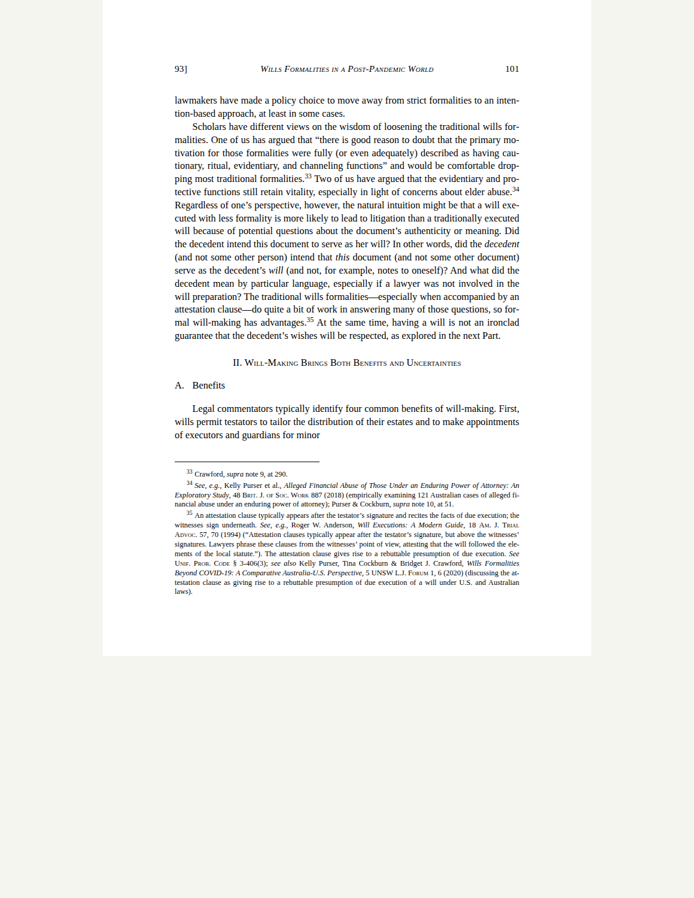93]
Wills Formalities in a Post-Pandemic World
101
lawmakers have made a policy choice to move away from strict formalities to an intention-based approach, at least in some cases.
Scholars have different views on the wisdom of loosening the traditional wills formalities. One of us has argued that “there is good reason to doubt that the primary motivation for those formalities were fully (or even adequately) described as having cautionary, ritual, evidentiary, and channeling functions” and would be comfortable dropping most traditional formalities.33 Two of us have argued that the evidentiary and protective functions still retain vitality, especially in light of concerns about elder abuse.34 Regardless of one’s perspective, however, the natural intuition might be that a will executed with less formality is more likely to lead to litigation than a traditionally executed will because of potential questions about the document’s authenticity or meaning. Did the decedent intend this document to serve as her will? In other words, did the decedent (and not some other person) intend that this document (and not some other document) serve as the decedent’s will (and not, for example, notes to oneself)? And what did the decedent mean by particular language, especially if a lawyer was not involved in the will preparation? The traditional wills formalities—especially when accompanied by an attestation clause—do quite a bit of work in answering many of those questions, so formal will-making has advantages.35 At the same time, having a will is not an ironclad guarantee that the decedent’s wishes will be respected, as explored in the next Part.
II. Will-Making Brings Both Benefits and Uncertainties
A. Benefits
Legal commentators typically identify four common benefits of will-making. First, wills permit testators to tailor the distribution of their estates and to make appointments of executors and guardians for minor
33Crawford, supra note 9, at 290.
34See, e.g., Kelly Purser et al., Alleged Financial Abuse of Those Under an Enduring Power of Attorney: An Exploratory Study, 48 Brit. J. of Soc. Work 887 (2018) (empirically examining 121 Australian cases of alleged financial abuse under an enduring power of attorney); Purser & Cockburn, supra note 10, at 51.
35An attestation clause typically appears after the testator’s signature and recites the facts of due execution; the witnesses sign underneath. See, e.g., Roger W. Anderson, Will Executions: A Modern Guide, 18 Am. J. Trial Advoc. 57, 70 (1994) (“Attestation clauses typically appear after the testator’s signature, but above the witnesses’ signatures. Lawyers phrase these clauses from the witnesses’ point of view, attesting that the will followed the elements of the local statute.”). The attestation clause gives rise to a rebuttable presumption of due execution. See Unif. Prob. Code § 3-406(3); see also Kelly Purser, Tina Cockburn & Bridget J. Crawford, Wills Formalities Beyond COVID-19: A Comparative Australia-U.S. Perspective, 5 UNSW L.J. Forum 1, 6 (2020) (discussing the attestation clause as giving rise to a rebuttable presumption of due execution of a will under U.S. and Australian laws).